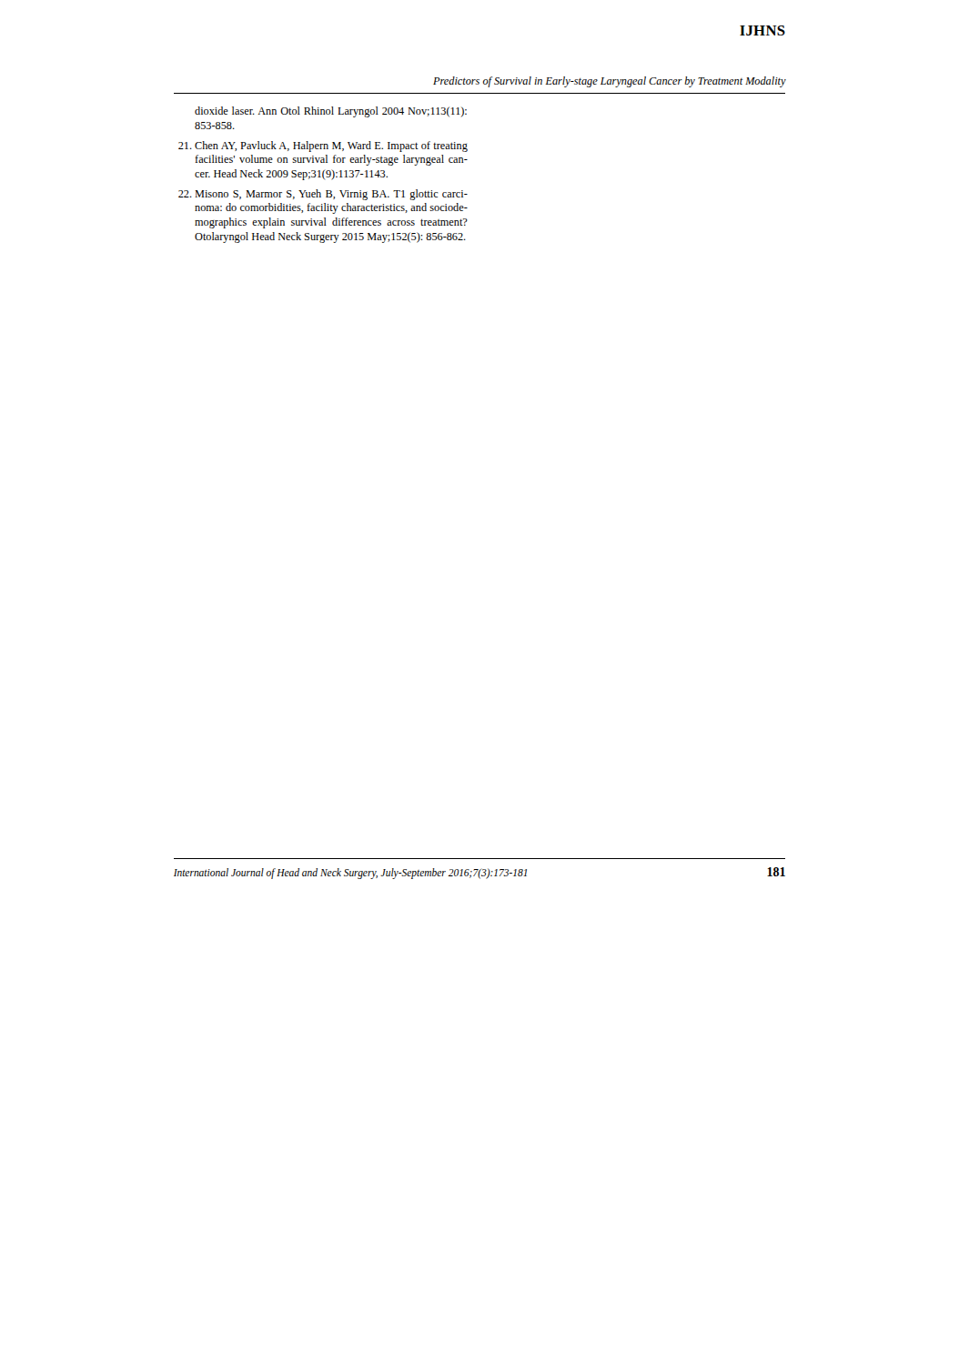IJHNS
Predictors of Survival in Early-stage Laryngeal Cancer by Treatment Modality
dioxide laser. Ann Otol Rhinol Laryngol 2004 Nov;113(11): 853-858.
21. Chen AY, Pavluck A, Halpern M, Ward E. Impact of treating facilities' volume on survival for early-stage laryngeal cancer. Head Neck 2009 Sep;31(9):1137-1143.
22. Misono S, Marmor S, Yueh B, Virnig BA. T1 glottic carcinoma: do comorbidities, facility characteristics, and sociodemographics explain survival differences across treatment? Otolaryngol Head Neck Surgery 2015 May;152(5): 856-862.
International Journal of Head and Neck Surgery, July-September 2016;7(3):173-181
181